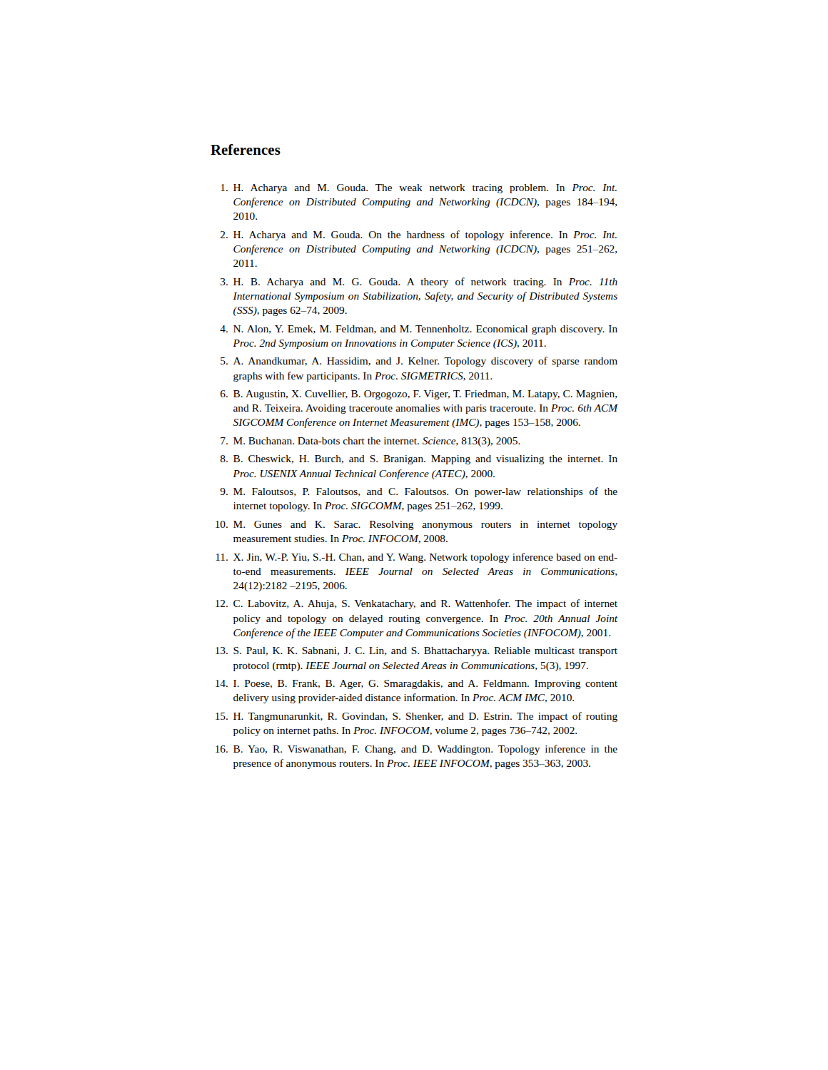References
H. Acharya and M. Gouda. The weak network tracing problem. In Proc. Int. Conference on Distributed Computing and Networking (ICDCN), pages 184–194, 2010.
H. Acharya and M. Gouda. On the hardness of topology inference. In Proc. Int. Conference on Distributed Computing and Networking (ICDCN), pages 251–262, 2011.
H. B. Acharya and M. G. Gouda. A theory of network tracing. In Proc. 11th International Symposium on Stabilization, Safety, and Security of Distributed Systems (SSS), pages 62–74, 2009.
N. Alon, Y. Emek, M. Feldman, and M. Tennenholtz. Economical graph discovery. In Proc. 2nd Symposium on Innovations in Computer Science (ICS), 2011.
A. Anandkumar, A. Hassidim, and J. Kelner. Topology discovery of sparse random graphs with few participants. In Proc. SIGMETRICS, 2011.
B. Augustin, X. Cuvellier, B. Orgogozo, F. Viger, T. Friedman, M. Latapy, C. Magnien, and R. Teixeira. Avoiding traceroute anomalies with paris traceroute. In Proc. 6th ACM SIGCOMM Conference on Internet Measurement (IMC), pages 153–158, 2006.
M. Buchanan. Data-bots chart the internet. Science, 813(3), 2005.
B. Cheswick, H. Burch, and S. Branigan. Mapping and visualizing the internet. In Proc. USENIX Annual Technical Conference (ATEC), 2000.
M. Faloutsos, P. Faloutsos, and C. Faloutsos. On power-law relationships of the internet topology. In Proc. SIGCOMM, pages 251–262, 1999.
M. Gunes and K. Sarac. Resolving anonymous routers in internet topology measurement studies. In Proc. INFOCOM, 2008.
X. Jin, W.-P. Yiu, S.-H. Chan, and Y. Wang. Network topology inference based on end-to-end measurements. IEEE Journal on Selected Areas in Communications, 24(12):2182 –2195, 2006.
C. Labovitz, A. Ahuja, S. Venkatachary, and R. Wattenhofer. The impact of internet policy and topology on delayed routing convergence. In Proc. 20th Annual Joint Conference of the IEEE Computer and Communications Societies (INFOCOM), 2001.
S. Paul, K. K. Sabnani, J. C. Lin, and S. Bhattacharyya. Reliable multicast transport protocol (rmtp). IEEE Journal on Selected Areas in Communications, 5(3), 1997.
I. Poese, B. Frank, B. Ager, G. Smaragdakis, and A. Feldmann. Improving content delivery using provider-aided distance information. In Proc. ACM IMC, 2010.
H. Tangmunarunkit, R. Govindan, S. Shenker, and D. Estrin. The impact of routing policy on internet paths. In Proc. INFOCOM, volume 2, pages 736–742, 2002.
B. Yao, R. Viswanathan, F. Chang, and D. Waddington. Topology inference in the presence of anonymous routers. In Proc. IEEE INFOCOM, pages 353–363, 2003.